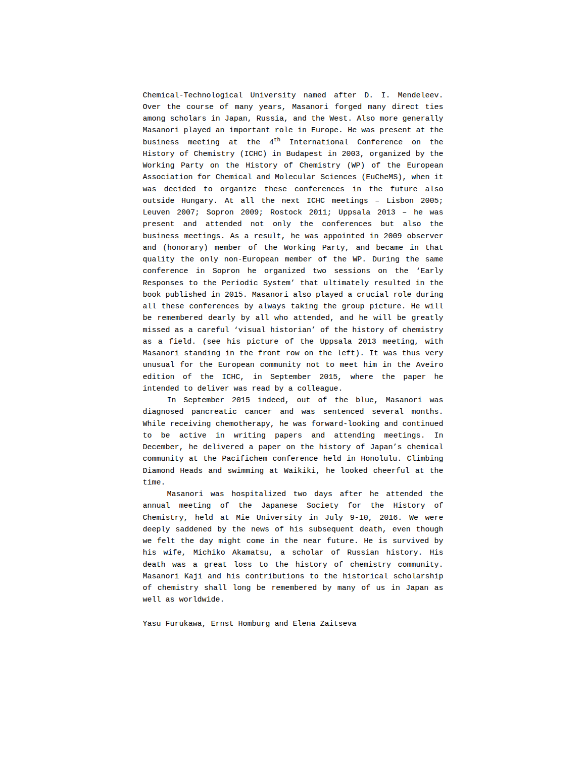Chemical-Technological University named after D. I. Mendeleev. Over the course of many years, Masanori forged many direct ties among scholars in Japan, Russia, and the West. Also more generally Masanori played an important role in Europe. He was present at the business meeting at the 4th International Conference on the History of Chemistry (ICHC) in Budapest in 2003, organized by the Working Party on the History of Chemistry (WP) of the European Association for Chemical and Molecular Sciences (EuCheMS), when it was decided to organize these conferences in the future also outside Hungary. At all the next ICHC meetings – Lisbon 2005; Leuven 2007; Sopron 2009; Rostock 2011; Uppsala 2013 – he was present and attended not only the conferences but also the business meetings. As a result, he was appointed in 2009 observer and (honorary) member of the Working Party, and became in that quality the only non-European member of the WP. During the same conference in Sopron he organized two sessions on the ‘Early Responses to the Periodic System’ that ultimately resulted in the book published in 2015. Masanori also played a crucial role during all these conferences by always taking the group picture. He will be remembered dearly by all who attended, and he will be greatly missed as a careful ‘visual historian’ of the history of chemistry as a field. (see his picture of the Uppsala 2013 meeting, with Masanori standing in the front row on the left). It was thus very unusual for the European community not to meet him in the Aveiro edition of the ICHC, in September 2015, where the paper he intended to deliver was read by a colleague.
In September 2015 indeed, out of the blue, Masanori was diagnosed pancreatic cancer and was sentenced several months. While receiving chemotherapy, he was forward-looking and continued to be active in writing papers and attending meetings. In December, he delivered a paper on the history of Japan’s chemical community at the Pacifichem conference held in Honolulu. Climbing Diamond Heads and swimming at Waikiki, he looked cheerful at the time.
Masanori was hospitalized two days after he attended the annual meeting of the Japanese Society for the History of Chemistry, held at Mie University in July 9-10, 2016. We were deeply saddened by the news of his subsequent death, even though we felt the day might come in the near future. He is survived by his wife, Michiko Akamatsu, a scholar of Russian history. His death was a great loss to the history of chemistry community. Masanori Kaji and his contributions to the historical scholarship of chemistry shall long be remembered by many of us in Japan as well as worldwide.
Yasu Furukawa, Ernst Homburg and Elena Zaitseva